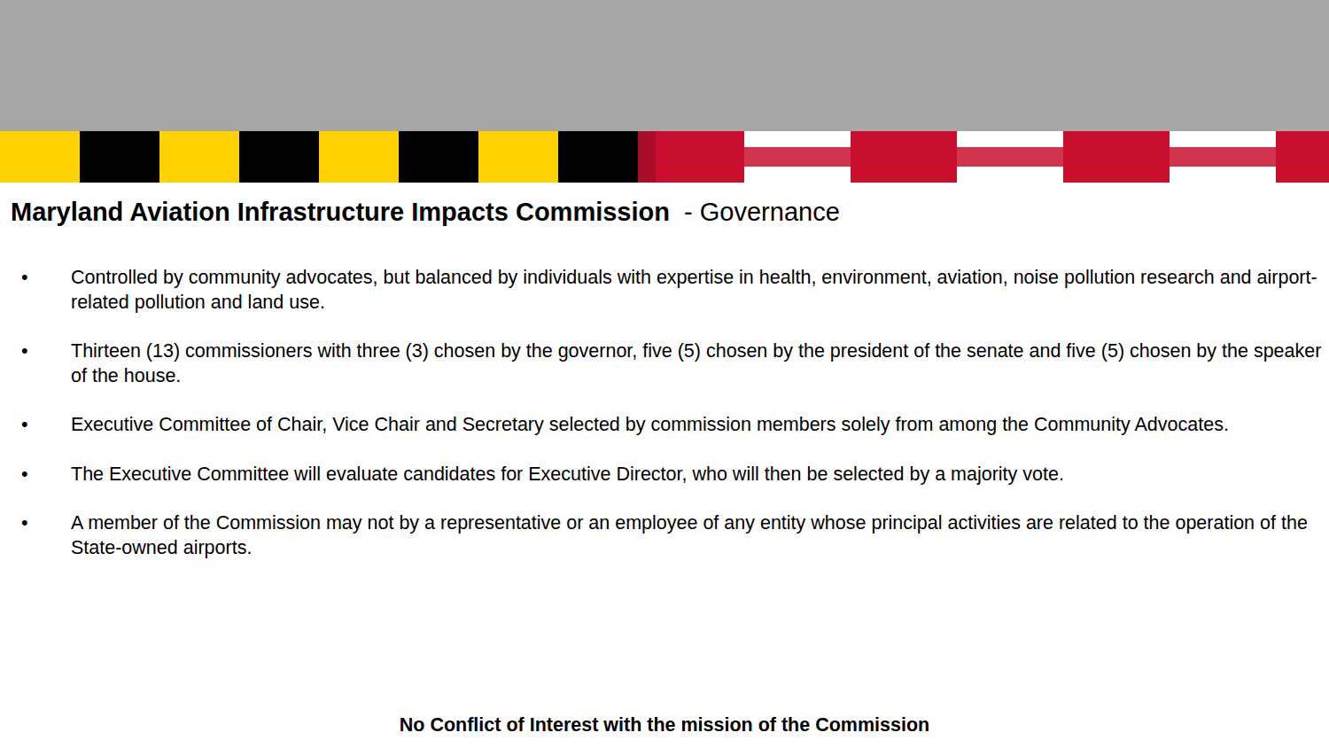Maryland Aviation Infrastructure Impacts Commission - Governance
Controlled by community advocates, but balanced by individuals with expertise in health, environment, aviation, noise pollution research and airport-related pollution and land use.
Thirteen (13) commissioners with three (3) chosen by the governor, five (5) chosen by the president of the senate and five (5) chosen by the speaker of the house.
Executive Committee of Chair, Vice Chair and Secretary selected by commission members solely from among the Community Advocates.
The Executive Committee will evaluate candidates for Executive Director, who will then be selected by a majority vote.
A member of the Commission may not by a representative or an employee of any entity whose principal activities are related to the operation of the State-owned airports.
No Conflict of Interest with the mission of the Commission